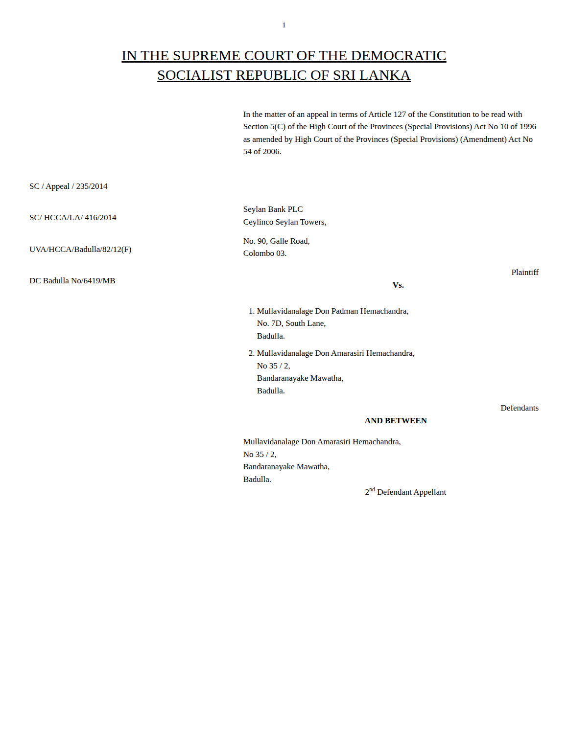1
IN THE SUPREME COURT OF THE DEMOCRATIC
SOCIALIST REPUBLIC OF SRI LANKA
| | In the matter of an appeal in terms of Article 127 of the Constitution to be read with Section 5(C) of the High Court of the Provinces (Special Provisions) Act No 10 of 1996 as amended by High Court of the Provinces (Special Provisions) (Amendment) Act No 54 of 2006. |
| SC / Appeal / 235/2014 | |
| SC/ HCCA/LA/ 416/2014 | Seylan Bank PLC Ceylinco Seylan Towers, |
| UVA/HCCA/Badulla/82/12(F) | No. 90, Galle Road, Colombo 03. |
| DC Badulla No/6419/MB | Plaintiff Vs. |
| | Mullavidanalage Don Padman Hemachandra, No. 7D, South Lane, Badulla. Mullavidanalage Don Amarasiri Hemachandra, No 35 / 2, Bandaranayake Mawatha, Badulla. Defendants AND BETWEEN Mullavidanalage Don Amarasiri Hemachandra, No 35 / 2, Bandaranayake Mawatha, Badulla. 2 nd Defendant Appellant |